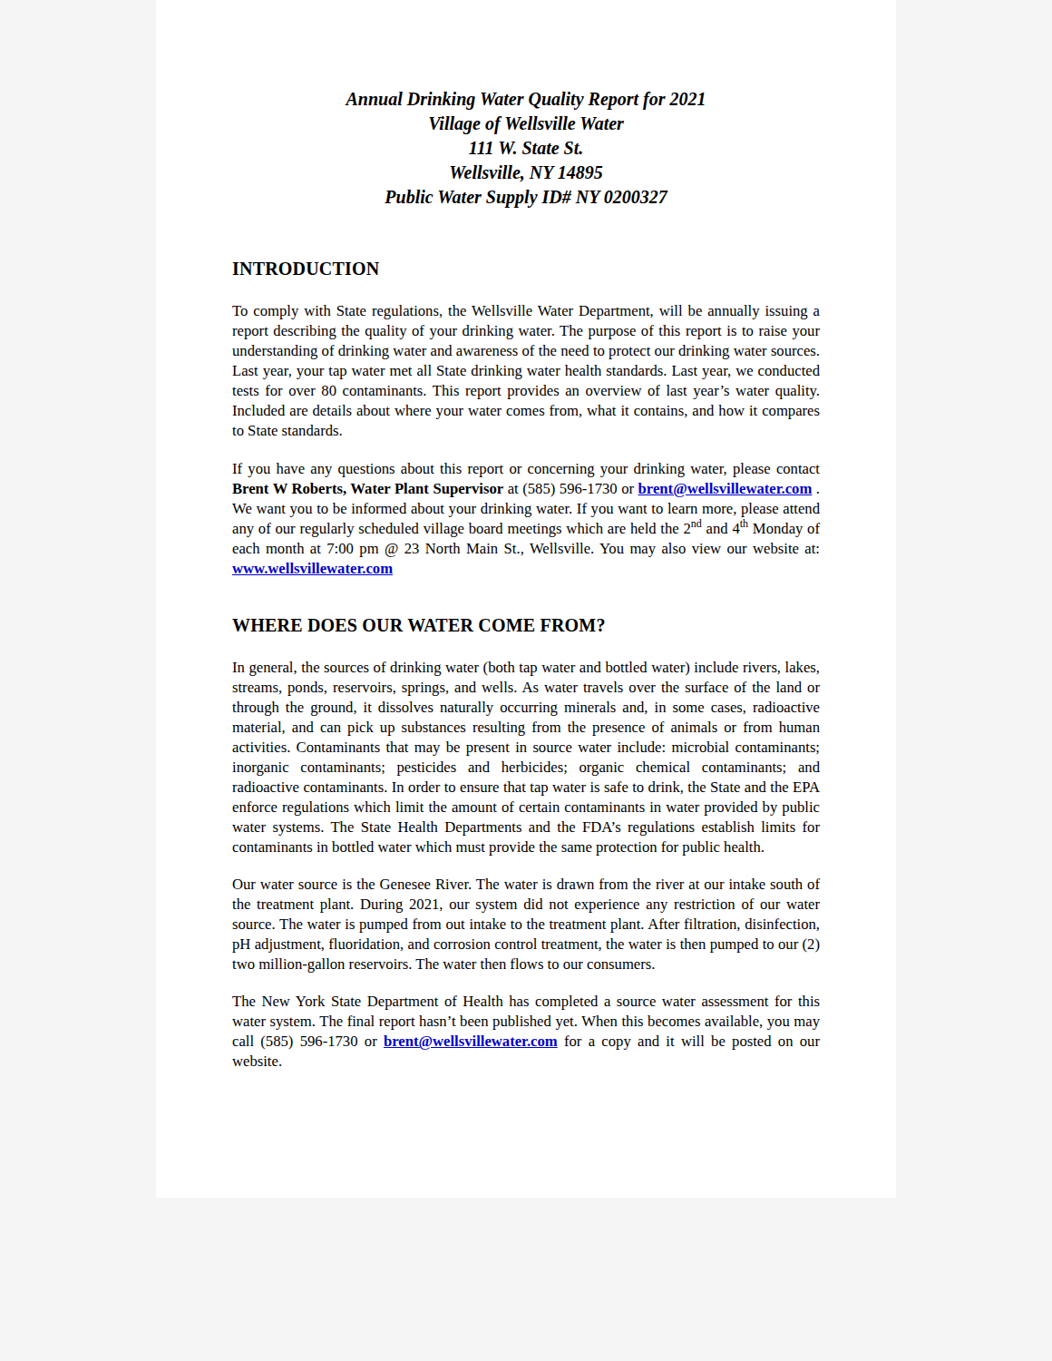Annual Drinking Water Quality Report for 2021
Village of Wellsville Water
111 W. State St.
Wellsville, NY 14895
Public Water Supply ID# NY 0200327
INTRODUCTION
To comply with State regulations, the Wellsville Water Department, will be annually issuing a report describing the quality of your drinking water. The purpose of this report is to raise your understanding of drinking water and awareness of the need to protect our drinking water sources. Last year, your tap water met all State drinking water health standards. Last year, we conducted tests for over 80 contaminants. This report provides an overview of last year’s water quality. Included are details about where your water comes from, what it contains, and how it compares to State standards.
If you have any questions about this report or concerning your drinking water, please contact Brent W Roberts, Water Plant Supervisor at (585) 596-1730 or brent@wellsvillewater.com . We want you to be informed about your drinking water. If you want to learn more, please attend any of our regularly scheduled village board meetings which are held the 2nd and 4th Monday of each month at 7:00 pm @ 23 North Main St., Wellsville. You may also view our website at: www.wellsvillewater.com
WHERE DOES OUR WATER COME FROM?
In general, the sources of drinking water (both tap water and bottled water) include rivers, lakes, streams, ponds, reservoirs, springs, and wells. As water travels over the surface of the land or through the ground, it dissolves naturally occurring minerals and, in some cases, radioactive material, and can pick up substances resulting from the presence of animals or from human activities. Contaminants that may be present in source water include: microbial contaminants; inorganic contaminants; pesticides and herbicides; organic chemical contaminants; and radioactive contaminants. In order to ensure that tap water is safe to drink, the State and the EPA enforce regulations which limit the amount of certain contaminants in water provided by public water systems. The State Health Departments and the FDA’s regulations establish limits for contaminants in bottled water which must provide the same protection for public health.
Our water source is the Genesee River. The water is drawn from the river at our intake south of the treatment plant. During 2021, our system did not experience any restriction of our water source. The water is pumped from out intake to the treatment plant. After filtration, disinfection, pH adjustment, fluoridation, and corrosion control treatment, the water is then pumped to our (2) two million-gallon reservoirs. The water then flows to our consumers.
The New York State Department of Health has completed a source water assessment for this water system. The final report hasn’t been published yet. When this becomes available, you may call (585) 596-1730 or brent@wellsvillewater.com for a copy and it will be posted on our website.